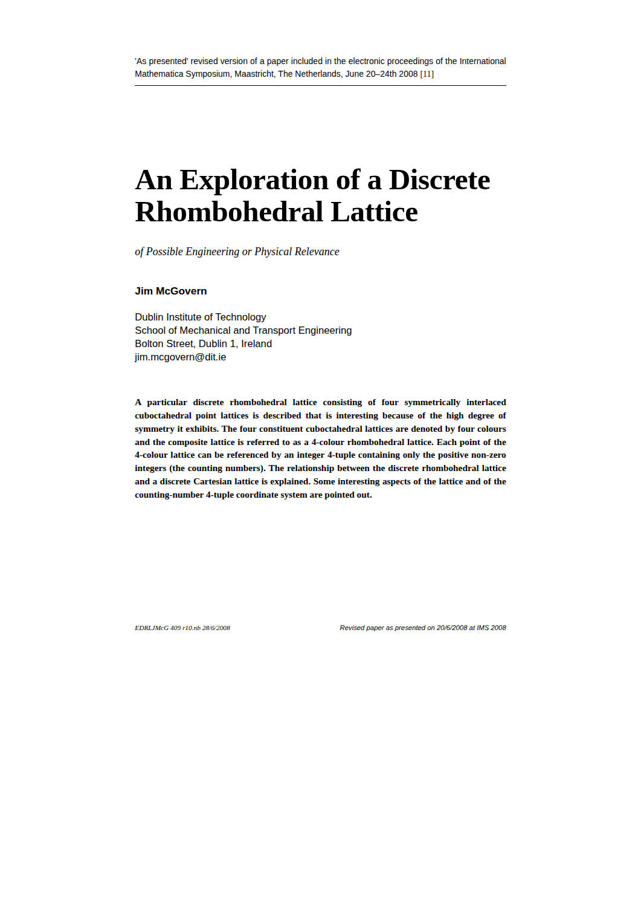'As presented' revised version of a paper included in the electronic proceedings of the International Mathematica Symposium, Maastricht, The Netherlands, June 20–24th 2008 [11]
An Exploration of a Discrete Rhombohedral Lattice
of Possible Engineering or Physical Relevance
Jim McGovern
Dublin Institute of Technology
School of Mechanical and Transport Engineering
Bolton Street, Dublin 1, Ireland
jim.mcgovern@dit.ie
A particular discrete rhombohedral lattice consisting of four symmetrically interlaced cuboctahedral point lattices is described that is interesting because of the high degree of symmetry it exhibits. The four constituent cuboctahedral lattices are denoted by four colours and the composite lattice is referred to as a 4-colour rhombohedral lattice. Each point of the 4-colour lattice can be referenced by an integer 4-tuple containing only the positive non-zero integers (the counting numbers). The relationship between the discrete rhombohedral lattice and a discrete Cartesian lattice is explained. Some interesting aspects of the lattice and of the counting-number 4-tuple coordinate system are pointed out.
EDRLJMcG 409 r10.nb 28/6/2008 Revised paper as presented on 20/6/2008 at IMS 2008